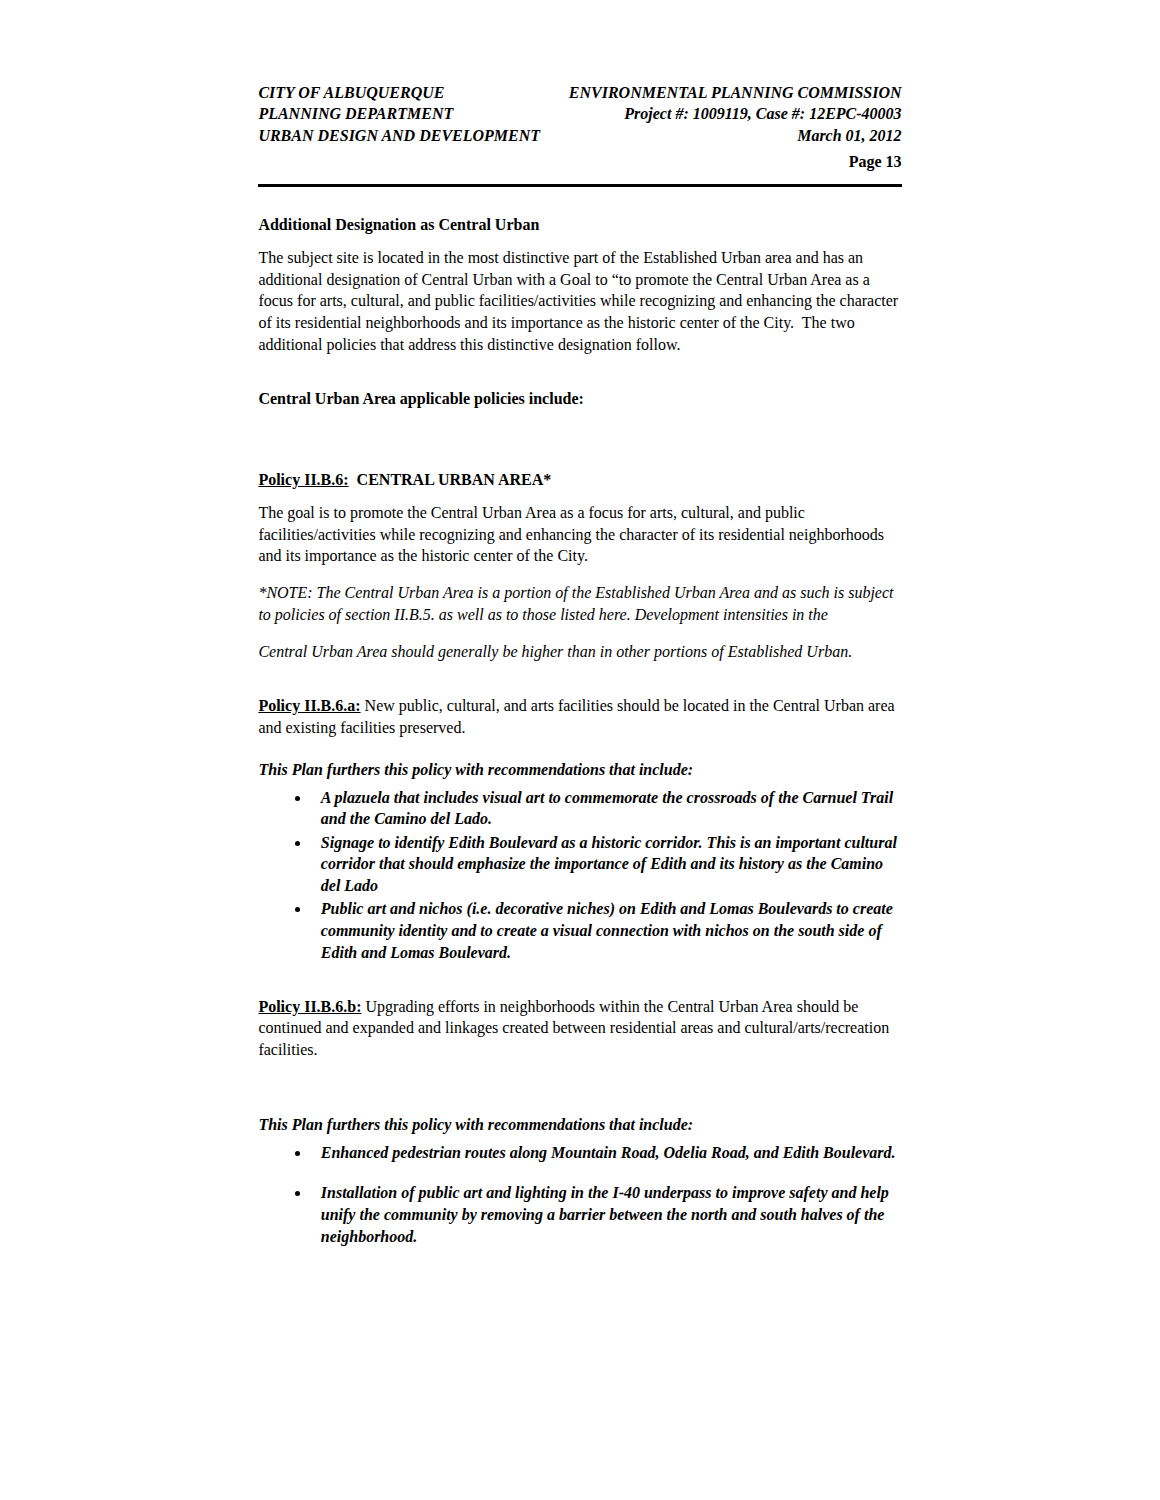| CITY OF ALBUQUERQUE | ENVIRONMENTAL PLANNING COMMISSION |
| PLANNING DEPARTMENT | Project #: 1009119, Case #: 12EPC-40003 |
| URBAN DESIGN AND DEVELOPMENT | March 01, 2012 |
Page 13
Additional Designation as Central Urban
The subject site is located in the most distinctive part of the Established Urban area and has an additional designation of Central Urban with a Goal to “to promote the Central Urban Area as a focus for arts, cultural, and public facilities/activities while recognizing and enhancing the character of its residential neighborhoods and its importance as the historic center of the City. The two additional policies that address this distinctive designation follow.
Central Urban Area applicable policies include:
Policy II.B.6: CENTRAL URBAN AREA*
The goal is to promote the Central Urban Area as a focus for arts, cultural, and public facilities/activities while recognizing and enhancing the character of its residential neighborhoods and its importance as the historic center of the City.
*NOTE: The Central Urban Area is a portion of the Established Urban Area and as such is subject to policies of section II.B.5. as well as to those listed here. Development intensities in the
Central Urban Area should generally be higher than in other portions of Established Urban.
Policy II.B.6.a: New public, cultural, and arts facilities should be located in the Central Urban area and existing facilities preserved.
This Plan furthers this policy with recommendations that include:
A plazuela that includes visual art to commemorate the crossroads of the Carnuel Trail and the Camino del Lado.
Signage to identify Edith Boulevard as a historic corridor. This is an important cultural corridor that should emphasize the importance of Edith and its history as the Camino del Lado
Public art and nichos (i.e. decorative niches) on Edith and Lomas Boulevards to create community identity and to create a visual connection with nichos on the south side of Edith and Lomas Boulevard.
Policy II.B.6.b: Upgrading efforts in neighborhoods within the Central Urban Area should be continued and expanded and linkages created between residential areas and cultural/arts/recreation facilities.
This Plan furthers this policy with recommendations that include:
Enhanced pedestrian routes along Mountain Road, Odelia Road, and Edith Boulevard.
Installation of public art and lighting in the I-40 underpass to improve safety and help unify the community by removing a barrier between the north and south halves of the neighborhood.